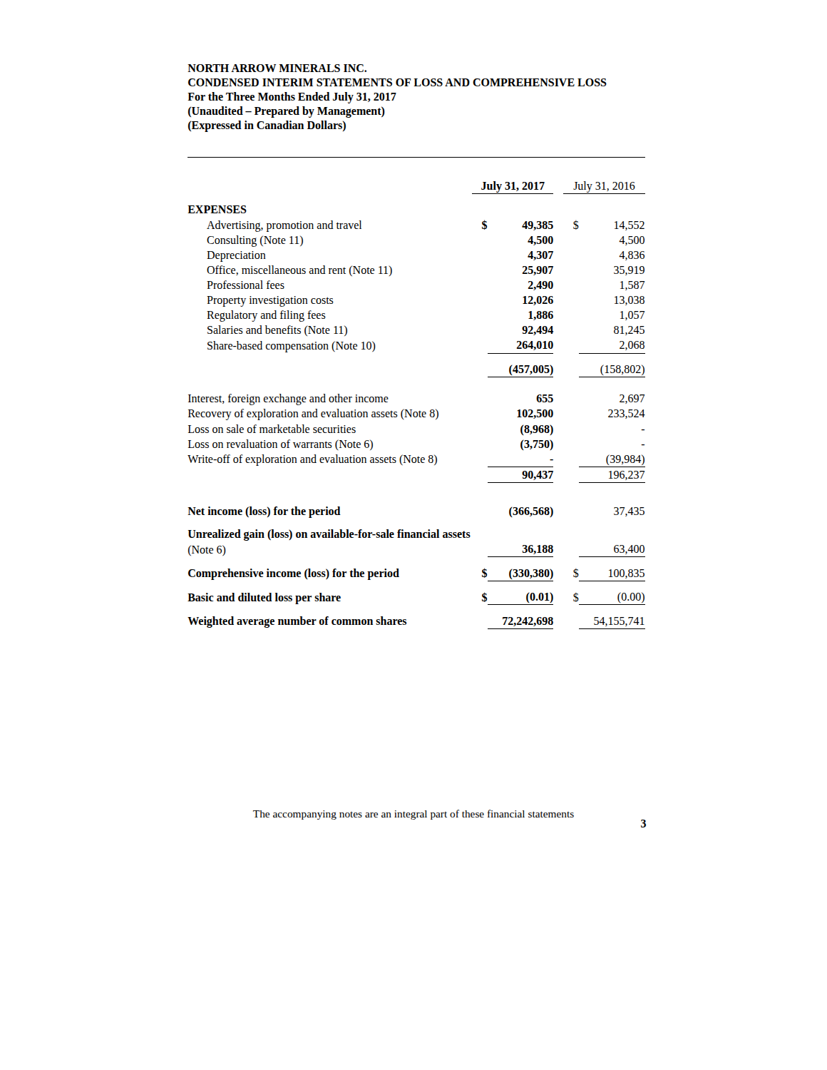NORTH ARROW MINERALS INC.
CONDENSED INTERIM STATEMENTS OF LOSS AND COMPREHENSIVE LOSS
For the Three Months Ended July 31, 2017
(Unaudited – Prepared by Management)
(Expressed in Canadian Dollars)
| | July 31, 2017 | | July 31, 2016 |
| EXPENSES | | | | | |
| Advertising, promotion and travel | $ | 49,385 | | $ | 14,552 |
| Consulting (Note 11) | | 4,500 | | | 4,500 |
| Depreciation | | 4,307 | | | 4,836 |
| Office, miscellaneous and rent (Note 11) | | 25,907 | | | 35,919 |
| Professional fees | | 2,490 | | | 1,587 |
| Property investigation costs | | 12,026 | | | 13,038 |
| Regulatory and filing fees | | 1,886 | | | 1,057 |
| Salaries and benefits (Note 11) | | 92,494 | | | 81,245 |
| Share-based compensation (Note 10) | | 264,010 | | | 2,068 |
| | | (457,005) | | | (158,802) |
| Interest, foreign exchange and other income | | 655 | | | 2,697 |
| Recovery of exploration and evaluation assets (Note 8) | | 102,500 | | | 233,524 |
| Loss on sale of marketable securities | | (8,968) | | | - |
| Loss on revaluation of warrants (Note 6) | | (3,750) | | | - |
| Write-off of exploration and evaluation assets (Note 8) | | - | | | (39,984) |
| | | 90,437 | | | 196,237 |
| Net income (loss) for the period | | (366,568) | | | 37,435 |
| Unrealized gain (loss) on available-for-sale financial assets (Note 6) | | 36,188 | | | 63,400 |
| Comprehensive income (loss) for the period | $ | (330,380) | | $ | 100,835 |
| Basic and diluted loss per share | $ | (0.01) | | $ | (0.00) |
| Weighted average number of common shares | | 72,242,698 | | | 54,155,741 |
The accompanying notes are an integral part of these financial statements
3